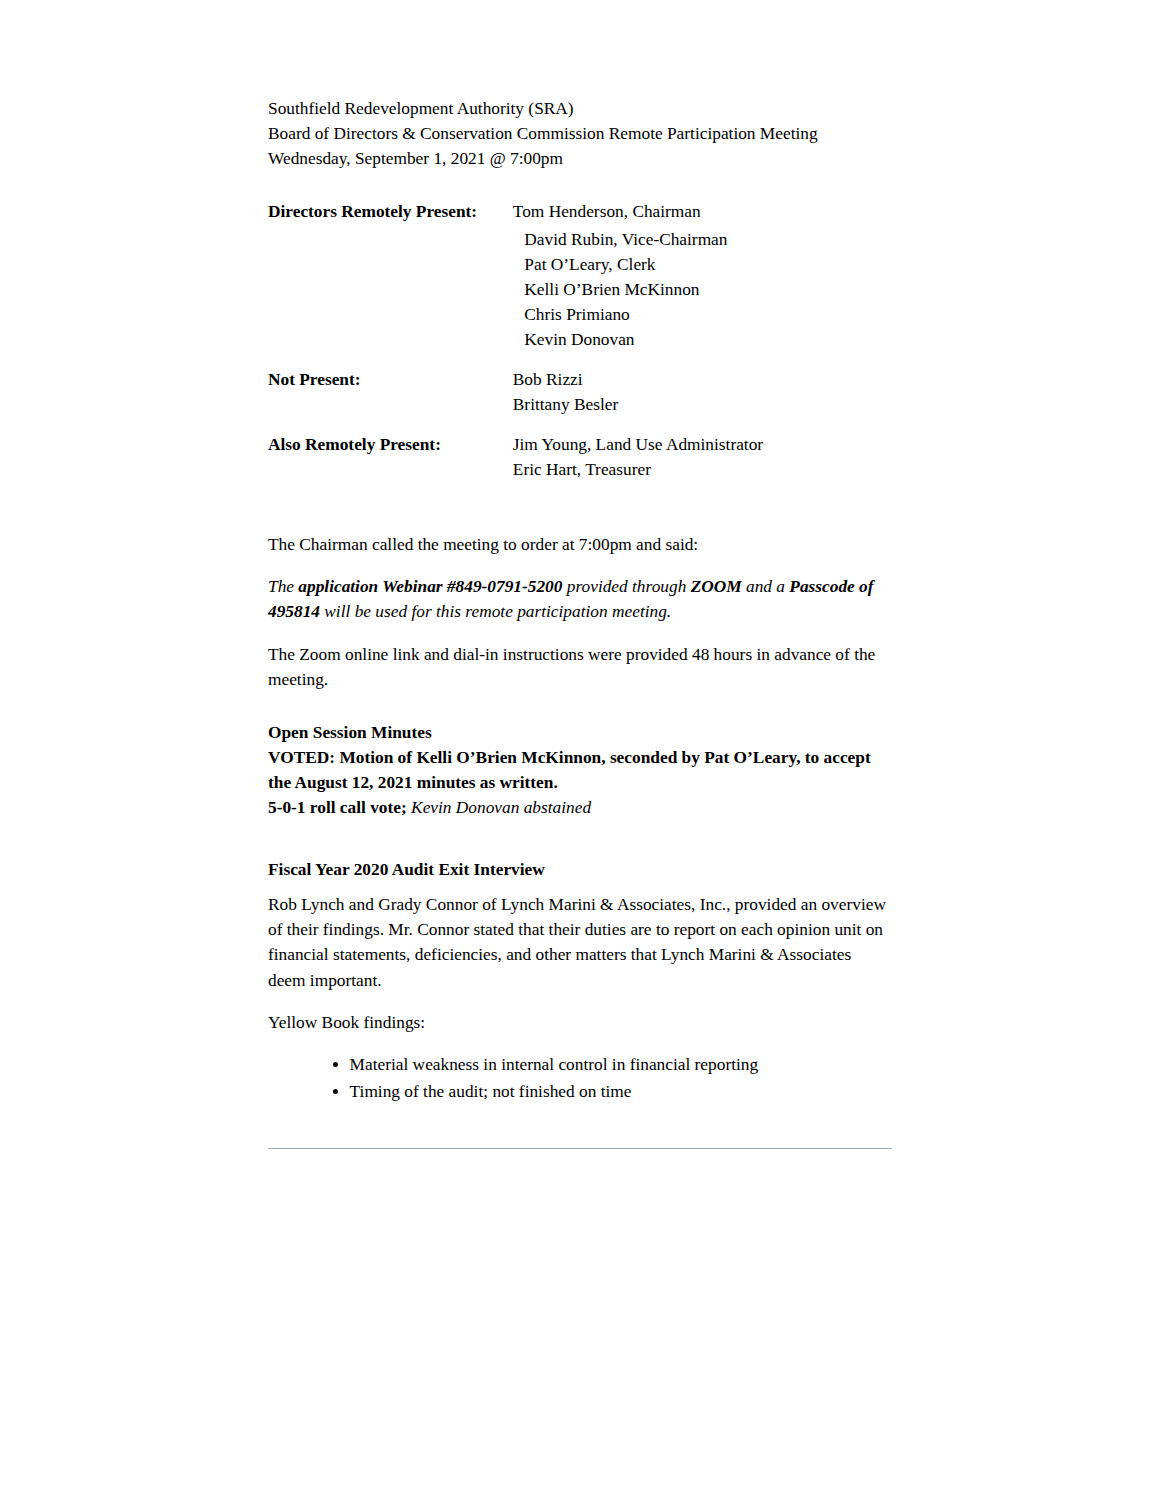Southfield Redevelopment Authority (SRA)
Board of Directors & Conservation Commission Remote Participation Meeting
Wednesday, September 1, 2021 @ 7:00pm
| Directors Remotely Present: | Tom Henderson, Chairman |
| | David Rubin, Vice-Chairman Pat O’Leary, Clerk Kelli O’Brien McKinnon Chris Primiano Kevin Donovan |
| Not Present: | Bob Rizzi Brittany Besler |
| Also Remotely Present: | Jim Young, Land Use Administrator Eric Hart, Treasurer |
The Chairman called the meeting to order at 7:00pm and said:
The application Webinar #849-0791-5200 provided through ZOOM and a Passcode of 495814 will be used for this remote participation meeting.
The Zoom online link and dial-in instructions were provided 48 hours in advance of the meeting.
Open Session Minutes
VOTED: Motion of Kelli O’Brien McKinnon, seconded by Pat O’Leary, to accept the August 12, 2021 minutes as written.
5-0-1 roll call vote; Kevin Donovan abstained
Fiscal Year 2020 Audit Exit Interview
Rob Lynch and Grady Connor of Lynch Marini & Associates, Inc., provided an overview of their findings. Mr. Connor stated that their duties are to report on each opinion unit on financial statements, deficiencies, and other matters that Lynch Marini & Associates deem important.
Yellow Book findings:
Material weakness in internal control in financial reporting
Timing of the audit; not finished on time